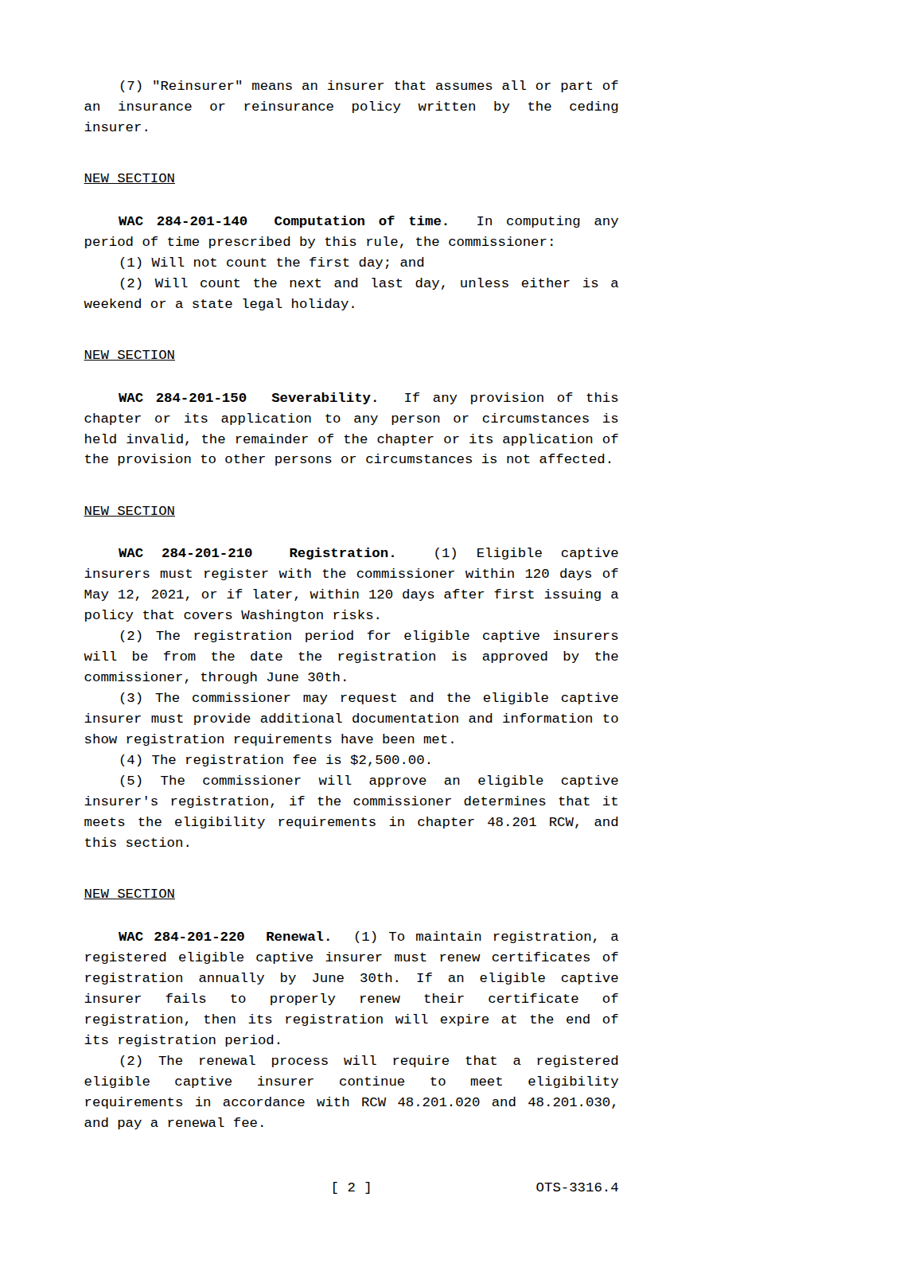(7) "Reinsurer" means an insurer that assumes all or part of an insurance or reinsurance policy written by the ceding insurer.
NEW SECTION
WAC 284-201-140 Computation of time. In computing any period of time prescribed by this rule, the commissioner:
(1) Will not count the first day; and
(2) Will count the next and last day, unless either is a weekend or a state legal holiday.
NEW SECTION
WAC 284-201-150 Severability. If any provision of this chapter or its application to any person or circumstances is held invalid, the remainder of the chapter or its application of the provision to other persons or circumstances is not affected.
NEW SECTION
WAC 284-201-210 Registration. (1) Eligible captive insurers must register with the commissioner within 120 days of May 12, 2021, or if later, within 120 days after first issuing a policy that covers Washington risks.
(2) The registration period for eligible captive insurers will be from the date the registration is approved by the commissioner, through June 30th.
(3) The commissioner may request and the eligible captive insurer must provide additional documentation and information to show registration requirements have been met.
(4) The registration fee is $2,500.00.
(5) The commissioner will approve an eligible captive insurer's registration, if the commissioner determines that it meets the eligibility requirements in chapter 48.201 RCW, and this section.
NEW SECTION
WAC 284-201-220 Renewal. (1) To maintain registration, a registered eligible captive insurer must renew certificates of registration annually by June 30th. If an eligible captive insurer fails to properly renew their certificate of registration, then its registration will expire at the end of its registration period.
(2) The renewal process will require that a registered eligible captive insurer continue to meet eligibility requirements in accordance with RCW 48.201.020 and 48.201.030, and pay a renewal fee.
[ 2 ] OTS-3316.4